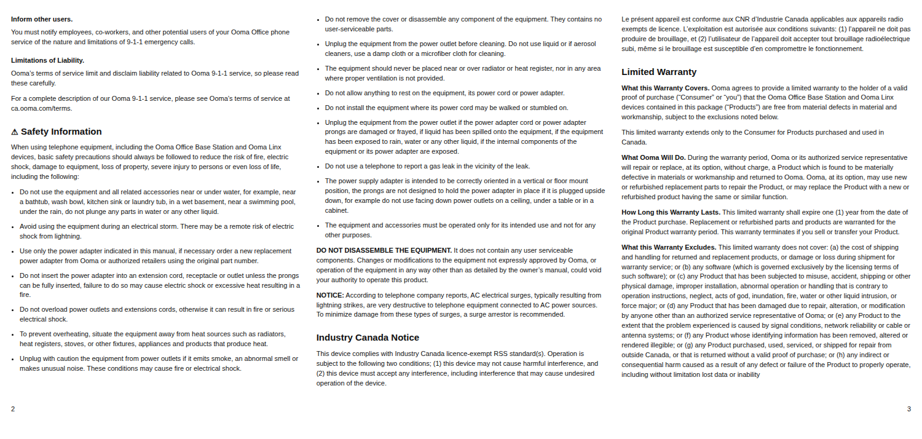Inform other users.
You must notify employees, co-workers, and other potential users of your Ooma Office phone service of the nature and limitations of 9-1-1 emergency calls.
Limitations of Liability.
Ooma’s terms of service limit and disclaim liability related to Ooma 9-1-1 service, so please read these carefully.
For a complete description of our Ooma 9-1-1 service, please see Ooma’s terms of service at ca.ooma.com/terms.
⚠Safety Information
When using telephone equipment, including the Ooma Office Base Station and Ooma Linx devices, basic safety precautions should always be followed to reduce the risk of fire, electric shock, damage to equipment, loss of property, severe injury to persons or even loss of life, including the following:
Do not use the equipment and all related accessories near or under water, for example, near a bathtub, wash bowl, kitchen sink or laundry tub, in a wet basement, near a swimming pool, under the rain, do not plunge any parts in water or any other liquid.
Avoid using the equipment during an electrical storm. There may be a remote risk of electric shock from lightning.
Use only the power adapter indicated in this manual, if necessary order a new replacement power adapter from Ooma or authorized retailers using the original part number.
Do not insert the power adapter into an extension cord, receptacle or outlet unless the prongs can be fully inserted, failure to do so may cause electric shock or excessive heat resulting in a fire.
Do not overload power outlets and extensions cords, otherwise it can result in fire or serious electrical shock.
To prevent overheating, situate the equipment away from heat sources such as radiators, heat registers, stoves, or other fixtures, appliances and products that produce heat.
Unplug with caution the equipment from power outlets if it emits smoke, an abnormal smell or makes unusual noise. These conditions may cause fire or electrical shock.
Do not remove the cover or disassemble any component of the equipment. They contains no user-serviceable parts.
Unplug the equipment from the power outlet before cleaning. Do not use liquid or if aerosol cleaners, use a damp cloth or a microfiber cloth for cleaning.
The equipment should never be placed near or over radiator or heat register, nor in any area where proper ventilation is not provided.
Do not allow anything to rest on the equipment, its power cord or power adapter.
Do not install the equipment where its power cord may be walked or stumbled on.
Unplug the equipment from the power outlet if the power adapter cord or power adapter prongs are damaged or frayed, if liquid has been spilled onto the equipment, if the equipment has been exposed to rain, water or any other liquid, if the internal components of the equipment or its power adapter are exposed.
Do not use a telephone to report a gas leak in the vicinity of the leak.
The power supply adapter is intended to be correctly oriented in a vertical or floor mount position, the prongs are not designed to hold the power adapter in place if it is plugged upside down, for example do not use facing down power outlets on a ceiling, under a table or in a cabinet.
The equipment and accessories must be operated only for its intended use and not for any other purposes.
DO NOT DISASSEMBLE THE EQUIPMENT. It does not contain any user serviceable components. Changes or modifications to the equipment not expressly approved by Ooma, or operation of the equipment in any way other than as detailed by the owner’s manual, could void your authority to operate this product.
NOTICE: According to telephone company reports, AC electrical surges, typically resulting from lightning strikes, are very destructive to telephone equipment connected to AC power sources. To minimize damage from these types of surges, a surge arrestor is recommended.
Industry Canada Notice
This device complies with Industry Canada licence-exempt RSS standard(s). Operation is subject to the following two conditions; (1) this device may not cause harmful interference, and (2) this device must accept any interference, including interference that may cause undesired operation of the device.
Le présent appareil est conforme aux CNR d’Industrie Canada applicables aux appareils radio exempts de licence. L’exploitation est autorisée aux conditions suivants: (1) l’appareil ne doit pas produire de brouillage, et (2) l’utilisateur de l’appareil doit accepter tout brouillage radioélectrique subi, même si le brouillage est susceptible d’en compromettre le fonctionnement.
Limited Warranty
What this Warranty Covers. Ooma agrees to provide a limited warranty to the holder of a valid proof of purchase (“Consumer” or “you”) that the Ooma Office Base Station and Ooma Linx devices contained in this package (“Products”) are free from material defects in material and workmanship, subject to the exclusions noted below.
This limited warranty extends only to the Consumer for Products purchased and used in Canada.
What Ooma Will Do. During the warranty period, Ooma or its authorized service representative will repair or replace, at its option, without charge, a Product which is found to be materially defective in materials or workmanship and returned to Ooma. Ooma, at its option, may use new or refurbished replacement parts to repair the Product, or may replace the Product with a new or refurbished product having the same or similar function.
How Long this Warranty Lasts. This limited warranty shall expire one (1) year from the date of the Product purchase. Replacement or refurbished parts and products are warranted for the original Product warranty period. This warranty terminates if you sell or transfer your Product.
What this Warranty Excludes. This limited warranty does not cover: (a) the cost of shipping and handling for returned and replacement products, or damage or loss during shipment for warranty service; or (b) any software (which is governed exclusively by the licensing terms of such software); or (c) any Product that has been subjected to misuse, accident, shipping or other physical damage, improper installation, abnormal operation or handling that is contrary to operation instructions, neglect, acts of god, inundation, fire, water or other liquid intrusion, or force major; or (d) any Product that has been damaged due to repair, alteration, or modification by anyone other than an authorized service representative of Ooma; or (e) any Product to the extent that the problem experienced is caused by signal conditions, network reliability or cable or antenna systems; or (f) any Product whose identifying information has been removed, altered or rendered illegible; or (g) any Product purchased, used, serviced, or shipped for repair from outside Canada, or that is returned without a valid proof of purchase; or (h) any indirect or consequential harm caused as a result of any defect or failure of the Product to properly operate, including without limitation lost data or inability
2 3